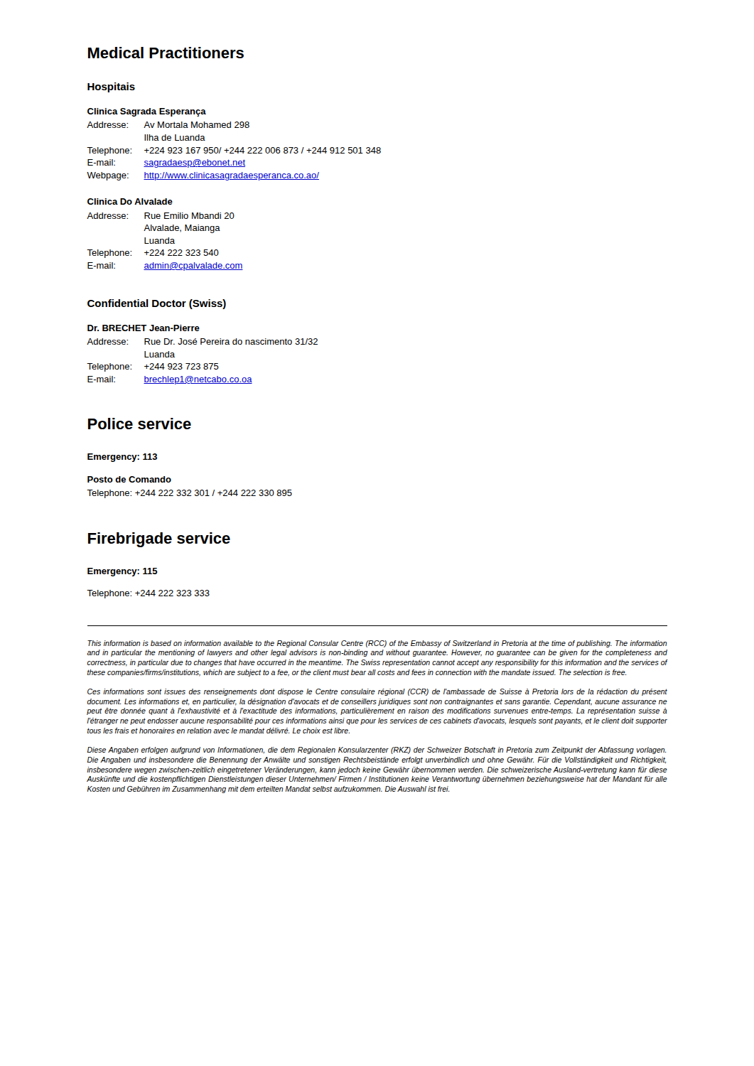Medical Practitioners
Hospitais
Clinica Sagrada Esperança
Addresse: Av Mortala Mohamed 298
Ilha de Luanda
Telephone: +224 923 167 950/ +244 222 006 873 / +244 912 501 348
E-mail: sagradaesp@ebonet.net
Webpage: http://www.clinicasagradaesperanca.co.ao/
Clinica Do Alvalade
Addresse: Rue Emilio Mbandi 20
Alvalade, Maianga
Luanda
Telephone: +224 222 323 540
E-mail: admin@cpalvalade.com
Confidential Doctor (Swiss)
Dr. BRECHET Jean-Pierre
Addresse: Rue Dr. José Pereira do nascimento 31/32
Luanda
Telephone: +244 923 723 875
E-mail: brechlep1@netcabo.co.oa
Police service
Emergency: 113
Posto de Comando
Telephone: +244 222 332 301 / +244 222 330 895
Firebrigade service
Emergency: 115
Telephone: +244 222 323 333
This information is based on information available to the Regional Consular Centre (RCC) of the Embassy of Switzerland in Pretoria at the time of publishing. The information and in particular the mentioning of lawyers and other legal advisors is non-binding and without guarantee. However, no guarantee can be given for the completeness and correctness, in particular due to changes that have occurred in the meantime. The Swiss representation cannot accept any responsibility for this information and the services of these companies/firms/institutions, which are subject to a fee, or the client must bear all costs and fees in connection with the mandate issued. The selection is free.
Ces informations sont issues des renseignements dont dispose le Centre consulaire régional (CCR) de l'ambassade de Suisse à Pretoria lors de la rédaction du présent document. Les informations et, en particulier, la désignation d'avocats et de conseillers juridiques sont non contraignantes et sans garantie. Cependant, aucune assurance ne peut être donnée quant à l'exhaustivité et à l'exactitude des informations, particulièrement en raison des modifications survenues entre-temps. La représentation suisse à l'étranger ne peut endosser aucune responsabilité pour ces informations ainsi que pour les services de ces cabinets d'avocats, lesquels sont payants, et le client doit supporter tous les frais et honoraires en relation avec le mandat délivré. Le choix est libre.
Diese Angaben erfolgen aufgrund von Informationen, die dem Regionalen Konsularzenter (RKZ) der Schweizer Botschaft in Pretoria zum Zeitpunkt der Abfassung vorlagen. Die Angaben und insbesondere die Benennung der Anwälte und sonstigen Rechtsbeistände erfolgt unverbindlich und ohne Gewähr. Für die Vollständigkeit und Richtigkeit, insbesondere wegen zwischen-zeitlich eingetretener Veränderungen, kann jedoch keine Gewähr übernommen werden. Die schweizerische Ausland-vertretung kann für diese Auskünfte und die kostenpflichtigen Dienstleistungen dieser Unternehmen/ Firmen / Institutionen keine Verantwortung übernehmen beziehungsweise hat der Mandant für alle Kosten und Gebühren im Zusammenhang mit dem erteilten Mandat selbst aufzukommen. Die Auswahl ist frei.